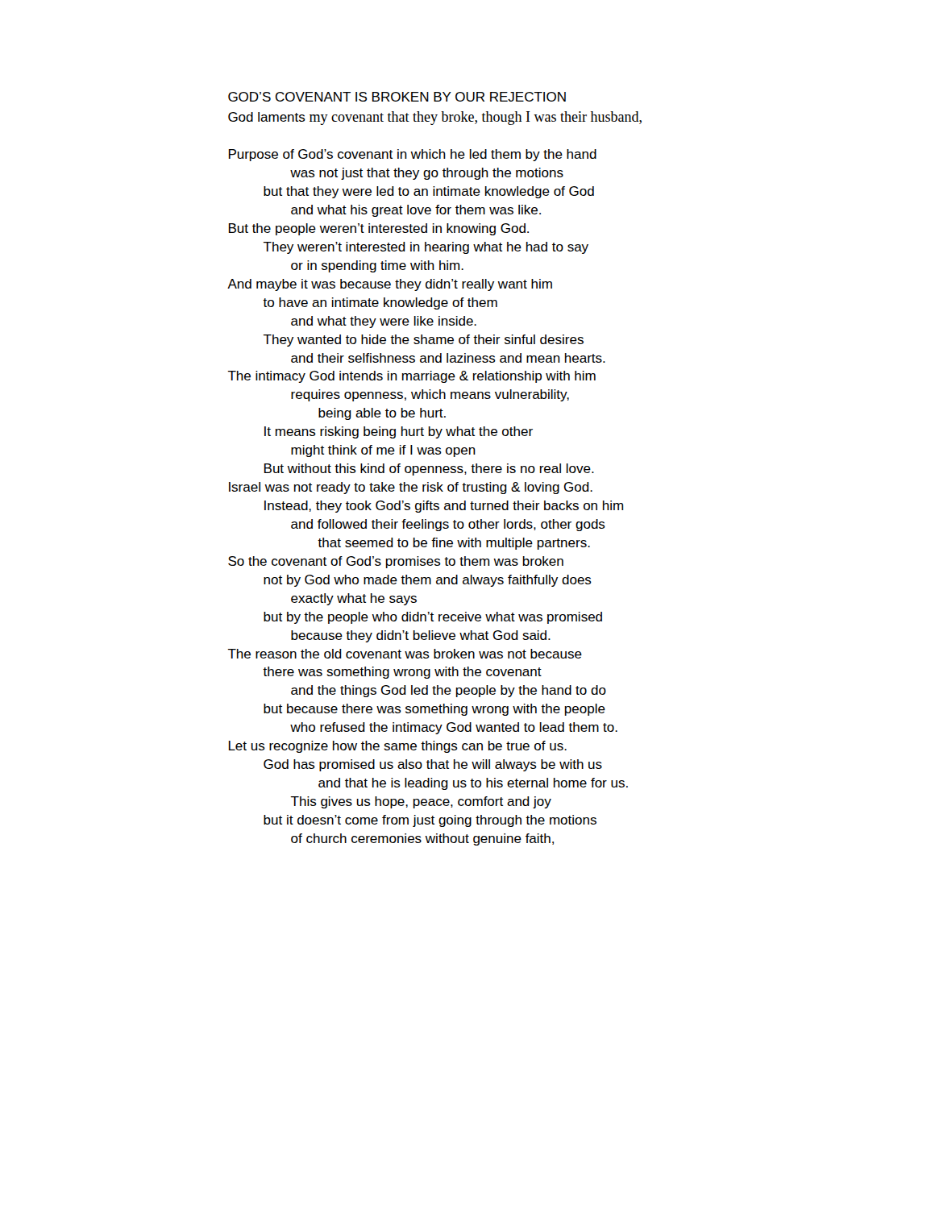GOD’S COVENANT IS BROKEN BY OUR REJECTION
God laments my covenant that they broke, though I was their husband,
Purpose of God’s covenant in which he led them by the hand
was not just that they go through the motions
but that they were led to an intimate knowledge of God
and what his great love for them was like.
But the people weren’t interested in knowing God.
They weren’t interested in hearing what he had to say
or in spending time with him.
And maybe it was because they didn’t really want him
to have an intimate knowledge of them
and what they were like inside.
They wanted to hide the shame of their sinful desires
and their selfishness and laziness and mean hearts.
The intimacy God intends in marriage & relationship with him
requires openness, which means vulnerability,
being able to be hurt.
It means risking being hurt by what the other
might think of me if I was open
But without this kind of openness, there is no real love.
Israel was not ready to take the risk of trusting & loving God.
Instead, they took God’s gifts and turned their backs on him
and followed their feelings to other lords, other gods
that seemed to be fine with multiple partners.
So the covenant of God’s promises to them was broken
not by God who made them and always faithfully does
exactly what he says
but by the people who didn’t receive what was promised
because they didn’t believe what God said.
The reason the old covenant was broken was not because
there was something wrong with the covenant
and the things God led the people by the hand to do
but because there was something wrong with the people
who refused the intimacy God wanted to lead them to.
Let us recognize how the same things can be true of us.
God has promised us also that he will always be with us
and that he is leading us to his eternal home for us.
This gives us hope, peace, comfort and joy
but it doesn’t come from just going through the motions
of church ceremonies without genuine faith,